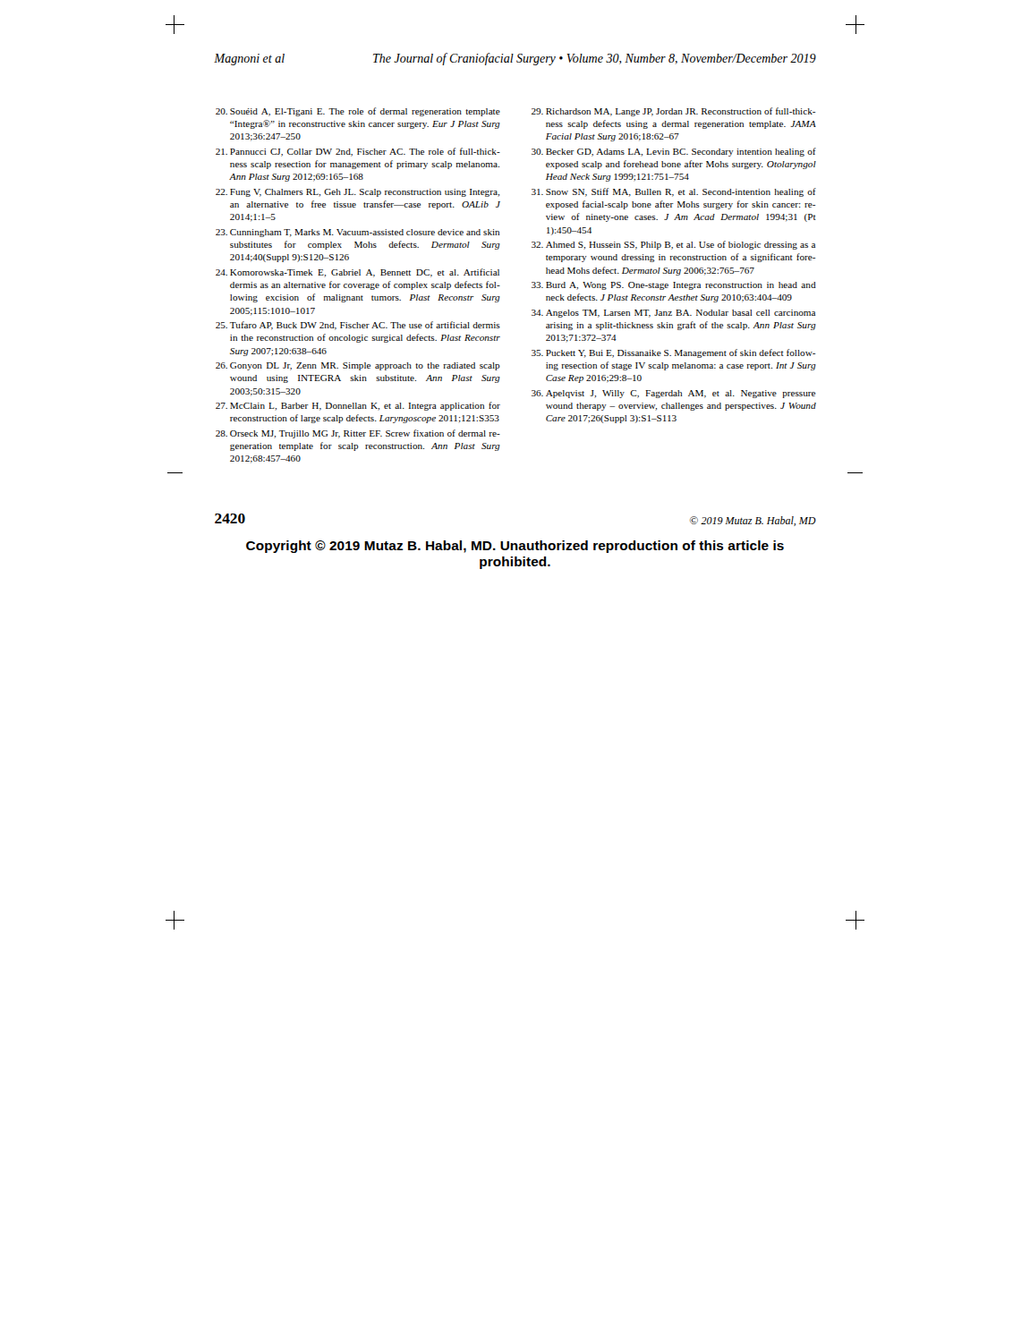Magnoni et al The Journal of Craniofacial Surgery • Volume 30, Number 8, November/December 2019
20. Souéid A, El-Tigani E. The role of dermal regeneration template “Integra®” in reconstructive skin cancer surgery. Eur J Plast Surg 2013;36:247–250
21. Pannucci CJ, Collar DW 2nd, Fischer AC. The role of full-thickness scalp resection for management of primary scalp melanoma. Ann Plast Surg 2012;69:165–168
22. Fung V, Chalmers RL, Geh JL. Scalp reconstruction using Integra, an alternative to free tissue transfer—case report. OALib J 2014;1:1–5
23. Cunningham T, Marks M. Vacuum-assisted closure device and skin substitutes for complex Mohs defects. Dermatol Surg 2014;40(Suppl 9):S120–S126
24. Komorowska-Timek E, Gabriel A, Bennett DC, et al. Artificial dermis as an alternative for coverage of complex scalp defects following excision of malignant tumors. Plast Reconstr Surg 2005;115:1010–1017
25. Tufaro AP, Buck DW 2nd, Fischer AC. The use of artificial dermis in the reconstruction of oncologic surgical defects. Plast Reconstr Surg 2007;120:638–646
26. Gonyon DL Jr, Zenn MR. Simple approach to the radiated scalp wound using INTEGRA skin substitute. Ann Plast Surg 2003;50:315–320
27. McClain L, Barber H, Donnellan K, et al. Integra application for reconstruction of large scalp defects. Laryngoscope 2011;121:S353
28. Orseck MJ, Trujillo MG Jr, Ritter EF. Screw fixation of dermal regeneration template for scalp reconstruction. Ann Plast Surg 2012;68:457–460
29. Richardson MA, Lange JP, Jordan JR. Reconstruction of full-thickness scalp defects using a dermal regeneration template. JAMA Facial Plast Surg 2016;18:62–67
30. Becker GD, Adams LA, Levin BC. Secondary intention healing of exposed scalp and forehead bone after Mohs surgery. Otolaryngol Head Neck Surg 1999;121:751–754
31. Snow SN, Stiff MA, Bullen R, et al. Second-intention healing of exposed facial-scalp bone after Mohs surgery for skin cancer: review of ninety-one cases. J Am Acad Dermatol 1994;31 (Pt 1):450–454
32. Ahmed S, Hussein SS, Philp B, et al. Use of biologic dressing as a temporary wound dressing in reconstruction of a significant forehead Mohs defect. Dermatol Surg 2006;32:765–767
33. Burd A, Wong PS. One-stage Integra reconstruction in head and neck defects. J Plast Reconstr Aesthet Surg 2010;63:404–409
34. Angelos TM, Larsen MT, Janz BA. Nodular basal cell carcinoma arising in a split-thickness skin graft of the scalp. Ann Plast Surg 2013;71:372–374
35. Puckett Y, Bui E, Dissanaike S. Management of skin defect following resection of stage IV scalp melanoma: a case report. Int J Surg Case Rep 2016;29:8–10
36. Apelqvist J, Willy C, Fagerdah AM, et al. Negative pressure wound therapy – overview, challenges and perspectives. J Wound Care 2017;26(Suppl 3):S1–S113
2420
© 2019 Mutaz B. Habal, MD
Copyright © 2019 Mutaz B. Habal, MD. Unauthorized reproduction of this article is prohibited.